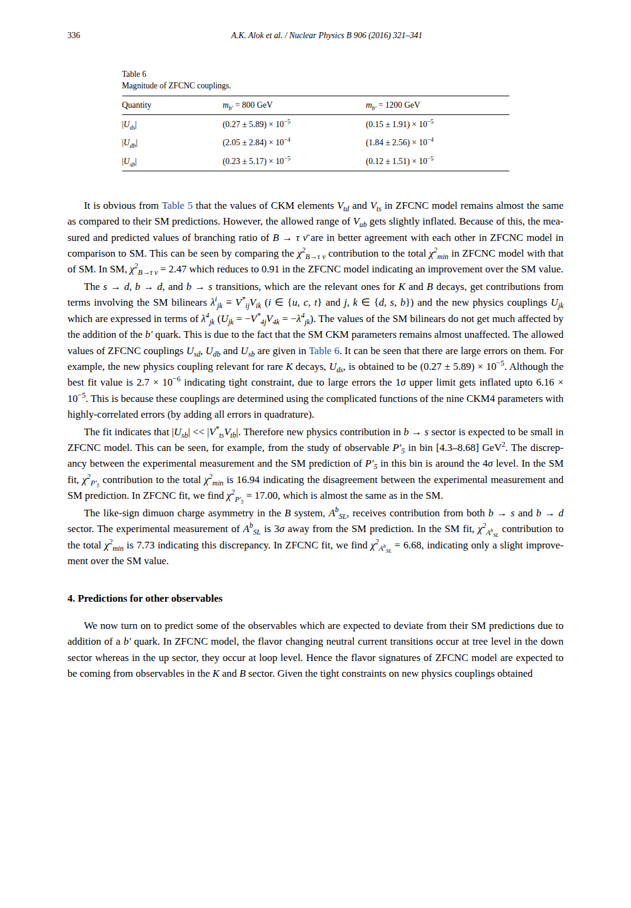336 A.K. Alok et al. / Nuclear Physics B 906 (2016) 321–341
Table 6 Magnitude of ZFCNC couplings.
| Quantity | m b′ = 800 GeV | m b′ = 1200 GeV |
| --- | --- | --- |
| / U ds / | (0.27 ± 5.89) × 10 −5 | (0.15 ± 1.91) × 10 −5 |
| / U db / | (2.05 ± 2.84) × 10 −4 | (1.84 ± 2.56) × 10 −4 |
| / U sb / | (0.23 ± 5.17) × 10 −5 | (0.12 ± 1.51) × 10 −5 |
It is obvious from Table 5 that the values of CKM elements Vtd and Vts in ZFCNC model remains almost the same as compared to their SM predictions. However, the allowed range of Vub gets slightly inflated. Because of this, the measured and predicted values of branching ratio of B → τ ν̄ are in better agreement with each other in ZFCNC model in comparison to SM. This can be seen by comparing the χ2B→τ ν contribution to the total χ2min in ZFCNC model with that of SM. In SM, χ2B→τ ν = 2.47 which reduces to 0.91 in the ZFCNC model indicating an improvement over the SM value.
The s → d, b → d, and b → s transitions, which are the relevant ones for K and B decays, get contributions from terms involving the SM bilinears λijk ≡ V*ijVik (i ∈ {u, c, t} and j, k ∈ {d, s, b}) and the new physics couplings Ujk which are expressed in terms of λ4jk (Ujk = −V*4jV4k = −λ4jk). The values of the SM bilinears do not get much affected by the addition of the b′ quark. This is due to the fact that the SM CKM parameters remains almost unaffected. The allowed values of ZFCNC couplings Usd, Udb and Usb are given in Table 6. It can be seen that there are large errors on them. For example, the new physics coupling relevant for rare K decays, Uds, is obtained to be (0.27 ± 5.89) × 10−5. Although the best fit value is 2.7 × 10−6 indicating tight constraint, due to large errors the 1σ upper limit gets inflated upto 6.16 × 10−5. This is because these couplings are determined using the complicated functions of the nine CKM4 parameters with highly-correlated errors (by adding all errors in quadrature).
The fit indicates that |Usb| << |V*tsVtb|. Therefore new physics contribution in b → s sector is expected to be small in ZFCNC model. This can be seen, for example, from the study of observable P′5 in bin [4.3–8.68] GeV2. The discrepancy between the experimental measurement and the SM prediction of P′5 in this bin is around the 4σ level. In the SM fit, χ2P′5 contribution to the total χ2min is 16.94 indicating the disagreement between the experimental measurement and SM prediction. In ZFCNC fit, we find χ2P′5 = 17.00, which is almost the same as in the SM.
The like-sign dimuon charge asymmetry in the B system, AbSL, receives contribution from both b → s and b → d sector. The experimental measurement of AbSL is 3σ away from the SM prediction. In the SM fit, χ2AbSL contribution to the total χ2min is 7.73 indicating this discrepancy. In ZFCNC fit, we find χ2AbSL = 6.68, indicating only a slight improvement over the SM value.
4. Predictions for other observables
We now turn on to predict some of the observables which are expected to deviate from their SM predictions due to addition of a b′ quark. In ZFCNC model, the flavor changing neutral current transitions occur at tree level in the down sector whereas in the up sector, they occur at loop level. Hence the flavor signatures of ZFCNC model are expected to be coming from observables in the K and B sector. Given the tight constraints on new physics couplings obtained